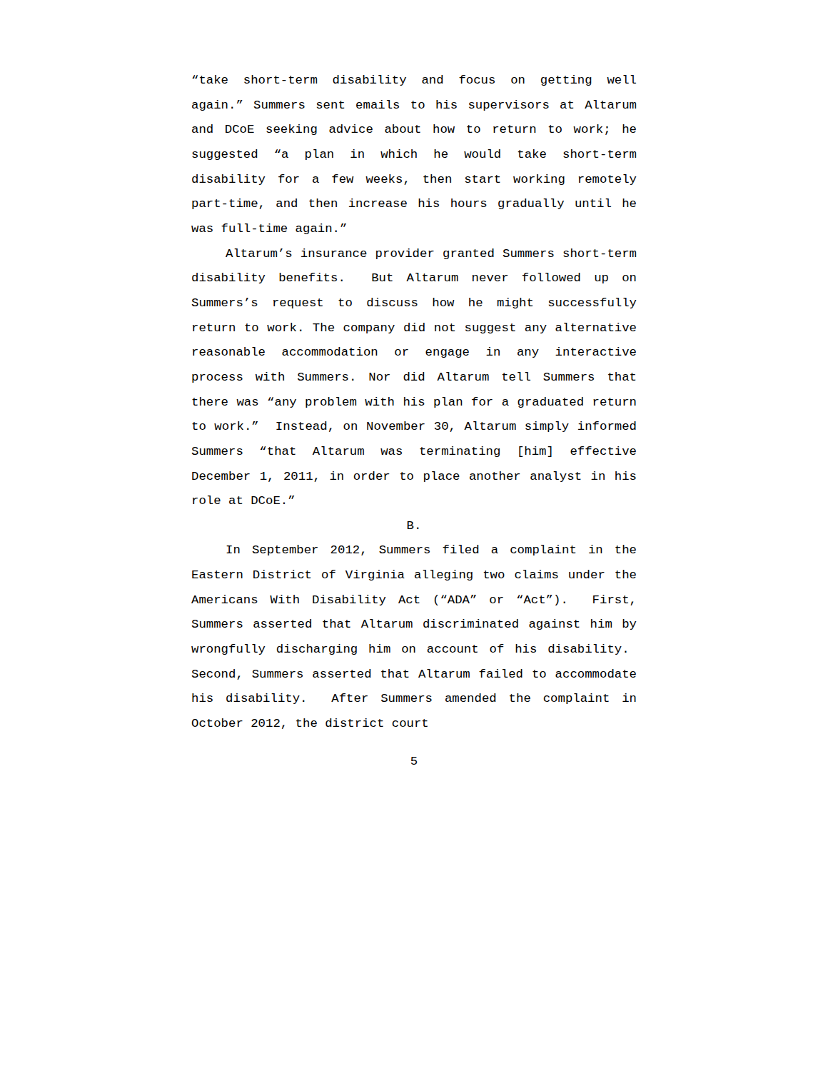“take short-term disability and focus on getting well again.” Summers sent emails to his supervisors at Altarum and DCoE seeking advice about how to return to work; he suggested “a plan in which he would take short-term disability for a few weeks, then start working remotely part-time, and then increase his hours gradually until he was full-time again.”
Altarum’s insurance provider granted Summers short-term disability benefits. But Altarum never followed up on Summers’s request to discuss how he might successfully return to work. The company did not suggest any alternative reasonable accommodation or engage in any interactive process with Summers. Nor did Altarum tell Summers that there was “any problem with his plan for a graduated return to work.” Instead, on November 30, Altarum simply informed Summers “that Altarum was terminating [him] effective December 1, 2011, in order to place another analyst in his role at DCoE.”
B.
In September 2012, Summers filed a complaint in the Eastern District of Virginia alleging two claims under the Americans With Disability Act (“ADA” or “Act”). First, Summers asserted that Altarum discriminated against him by wrongfully discharging him on account of his disability. Second, Summers asserted that Altarum failed to accommodate his disability. After Summers amended the complaint in October 2012, the district court
5